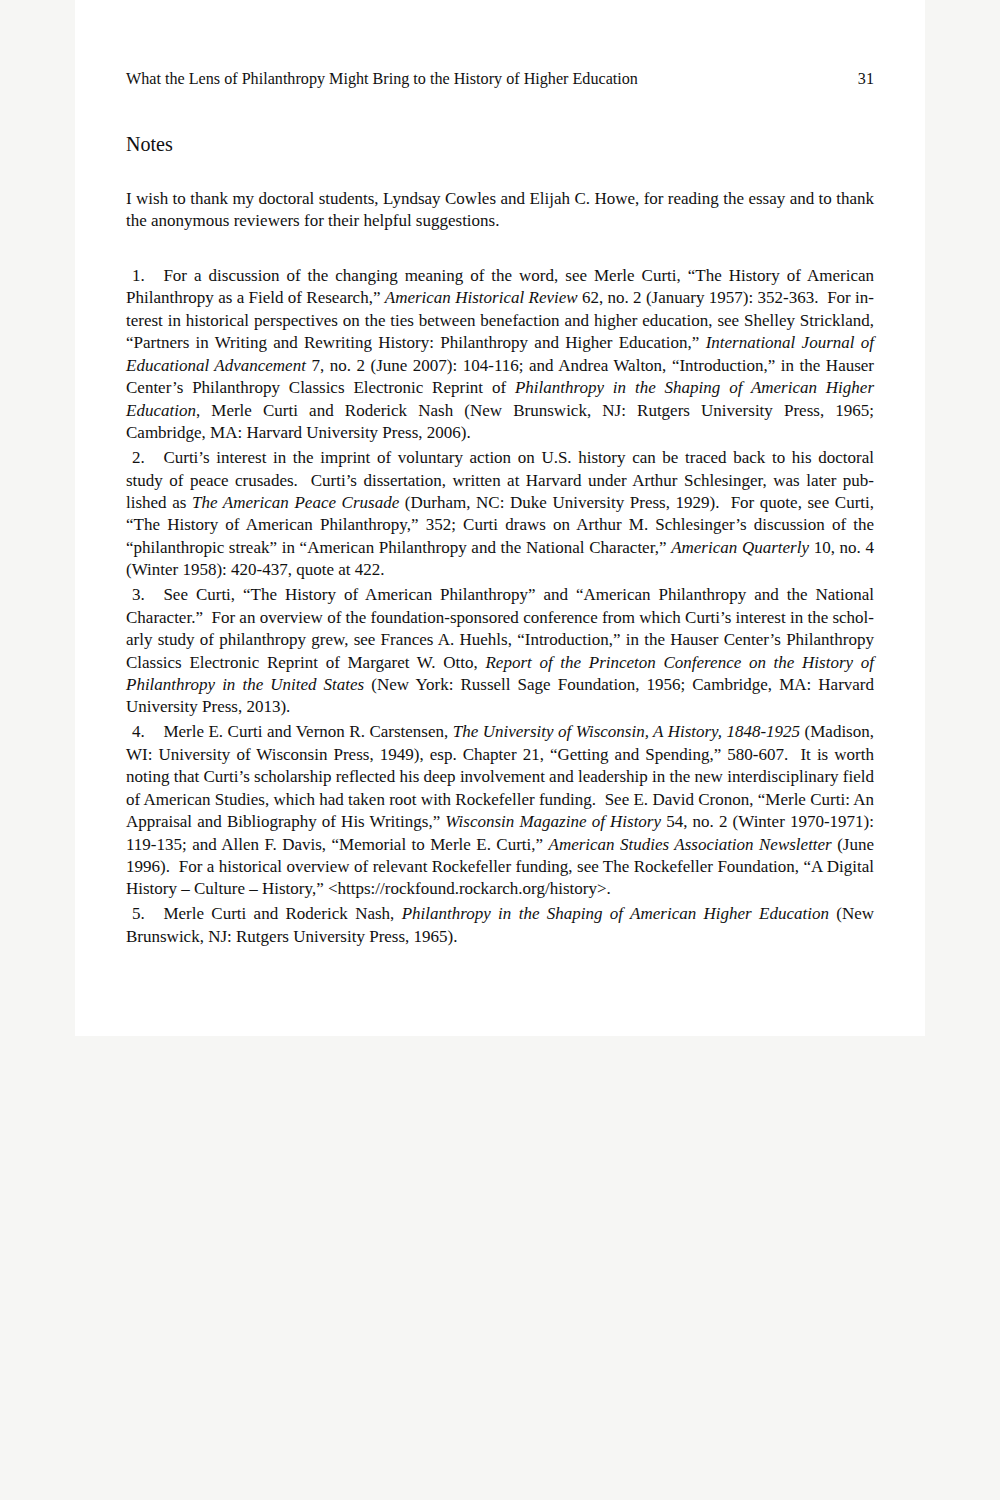What the Lens of Philanthropy Might Bring to the History of Higher Education 31
Notes
I wish to thank my doctoral students, Lyndsay Cowles and Elijah C. Howe, for reading the essay and to thank the anonymous reviewers for their helpful suggestions.
For a discussion of the changing meaning of the word, see Merle Curti, “The History of American Philanthropy as a Field of Research,” American Historical Review 62, no. 2 (January 1957): 352-363. For interest in historical perspectives on the ties between benefaction and higher education, see Shelley Strickland, “Partners in Writing and Rewriting History: Philanthropy and Higher Education,” International Journal of Educational Advancement 7, no. 2 (June 2007): 104-116; and Andrea Walton, “Introduction,” in the Hauser Center’s Philanthropy Classics Electronic Reprint of Philanthropy in the Shaping of American Higher Education, Merle Curti and Roderick Nash (New Brunswick, NJ: Rutgers University Press, 1965; Cambridge, MA: Harvard University Press, 2006).
Curti’s interest in the imprint of voluntary action on U.S. history can be traced back to his doctoral study of peace crusades. Curti’s dissertation, written at Harvard under Arthur Schlesinger, was later published as The American Peace Crusade (Durham, NC: Duke University Press, 1929). For quote, see Curti, “The History of American Philanthropy,” 352; Curti draws on Arthur M. Schlesinger’s discussion of the “philanthropic streak” in “American Philanthropy and the National Character,” American Quarterly 10, no. 4 (Winter 1958): 420-437, quote at 422.
See Curti, “The History of American Philanthropy” and “American Philanthropy and the National Character.” For an overview of the foundation-sponsored conference from which Curti’s interest in the scholarly study of philanthropy grew, see Frances A. Huehls, “Introduction,” in the Hauser Center’s Philanthropy Classics Electronic Reprint of Margaret W. Otto, Report of the Princeton Conference on the History of Philanthropy in the United States (New York: Russell Sage Foundation, 1956; Cambridge, MA: Harvard University Press, 2013).
Merle E. Curti and Vernon R. Carstensen, The University of Wisconsin, A History, 1848-1925 (Madison, WI: University of Wisconsin Press, 1949), esp. Chapter 21, “Getting and Spending,” 580-607. It is worth noting that Curti’s scholarship reflected his deep involvement and leadership in the new interdisciplinary field of American Studies, which had taken root with Rockefeller funding. See E. David Cronon, “Merle Curti: An Appraisal and Bibliography of His Writings,” Wisconsin Magazine of History 54, no. 2 (Winter 1970-1971): 119-135; and Allen F. Davis, “Memorial to Merle E. Curti,” American Studies Association Newsletter (June 1996). For a historical overview of relevant Rockefeller funding, see The Rockefeller Foundation, “A Digital History – Culture – History,” <https://rockfound.rockarch.org/history>.
Merle Curti and Roderick Nash, Philanthropy in the Shaping of American Higher Education (New Brunswick, NJ: Rutgers University Press, 1965).